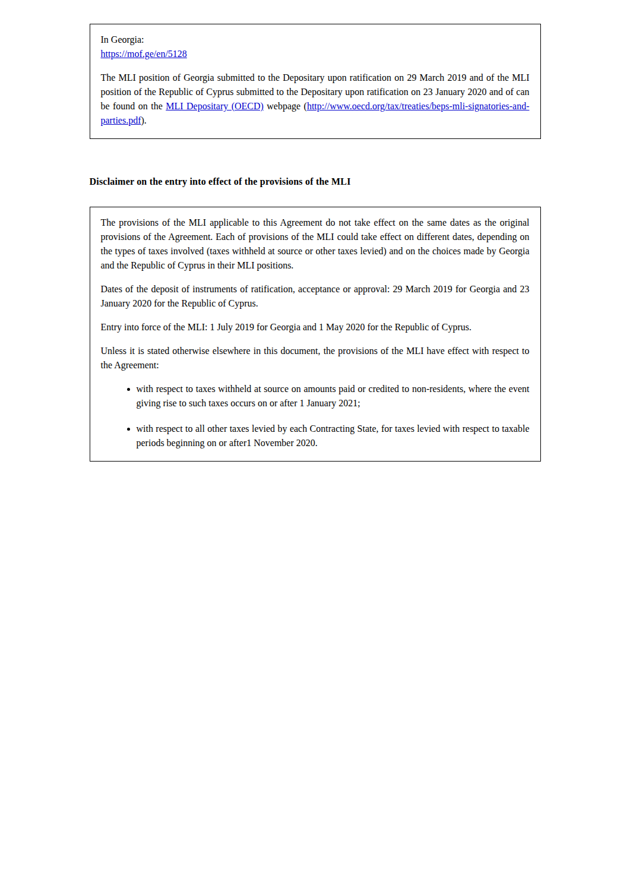In Georgia:
https://mof.ge/en/5128
The MLI position of Georgia submitted to the Depositary upon ratification on 29 March 2019 and of the MLI position of the Republic of Cyprus submitted to the Depositary upon ratification on 23 January 2020 and of can be found on the MLI Depositary (OECD) webpage (http://www.oecd.org/tax/treaties/beps-mli-signatories-and-parties.pdf).
Disclaimer on the entry into effect of the provisions of the MLI
The provisions of the MLI applicable to this Agreement do not take effect on the same dates as the original provisions of the Agreement. Each of provisions of the MLI could take effect on different dates, depending on the types of taxes involved (taxes withheld at source or other taxes levied) and on the choices made by Georgia and the Republic of Cyprus in their MLI positions.
Dates of the deposit of instruments of ratification, acceptance or approval: 29 March 2019 for Georgia and 23 January 2020 for the Republic of Cyprus.
Entry into force of the MLI: 1 July 2019 for Georgia and 1 May 2020 for the Republic of Cyprus.
Unless it is stated otherwise elsewhere in this document, the provisions of the MLI have effect with respect to the Agreement:
with respect to taxes withheld at source on amounts paid or credited to non-residents, where the event giving rise to such taxes occurs on or after 1 January 2021;
with respect to all other taxes levied by each Contracting State, for taxes levied with respect to taxable periods beginning on or after1 November 2020.